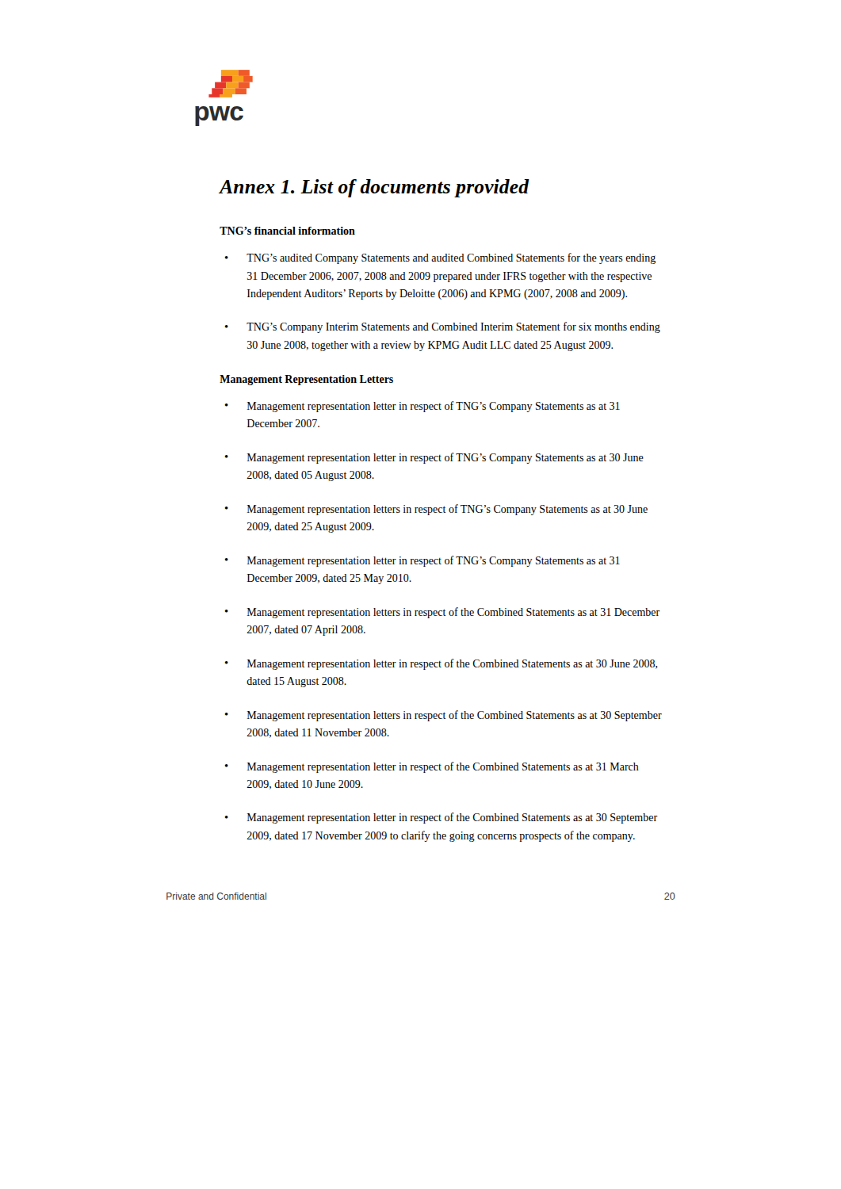pwc
Annex 1. List of documents provided
TNG’s financial information
TNG’s audited Company Statements and audited Combined Statements for the years ending 31 December 2006, 2007, 2008 and 2009 prepared under IFRS together with the respective Independent Auditors’ Reports by Deloitte (2006) and KPMG (2007, 2008 and 2009).
TNG’s Company Interim Statements and Combined Interim Statement for six months ending 30 June 2008, together with a review by KPMG Audit LLC dated 25 August 2009.
Management Representation Letters
Management representation letter in respect of TNG’s Company Statements as at 31 December 2007.
Management representation letter in respect of TNG’s Company Statements as at 30 June 2008, dated 05 August 2008.
Management representation letters in respect of TNG’s Company Statements as at 30 June 2009, dated 25 August 2009.
Management representation letter in respect of TNG’s Company Statements as at 31 December 2009, dated 25 May 2010.
Management representation letters in respect of the Combined Statements as at 31 December 2007, dated 07 April 2008.
Management representation letter in respect of the Combined Statements as at 30 June 2008, dated 15 August 2008.
Management representation letters in respect of the Combined Statements as at 30 September 2008, dated 11 November 2008.
Management representation letter in respect of the Combined Statements as at 31 March 2009, dated 10 June 2009.
Management representation letter in respect of the Combined Statements as at 30 September 2009, dated 17 November 2009 to clarify the going concerns prospects of the company.
Private and Confidential
20